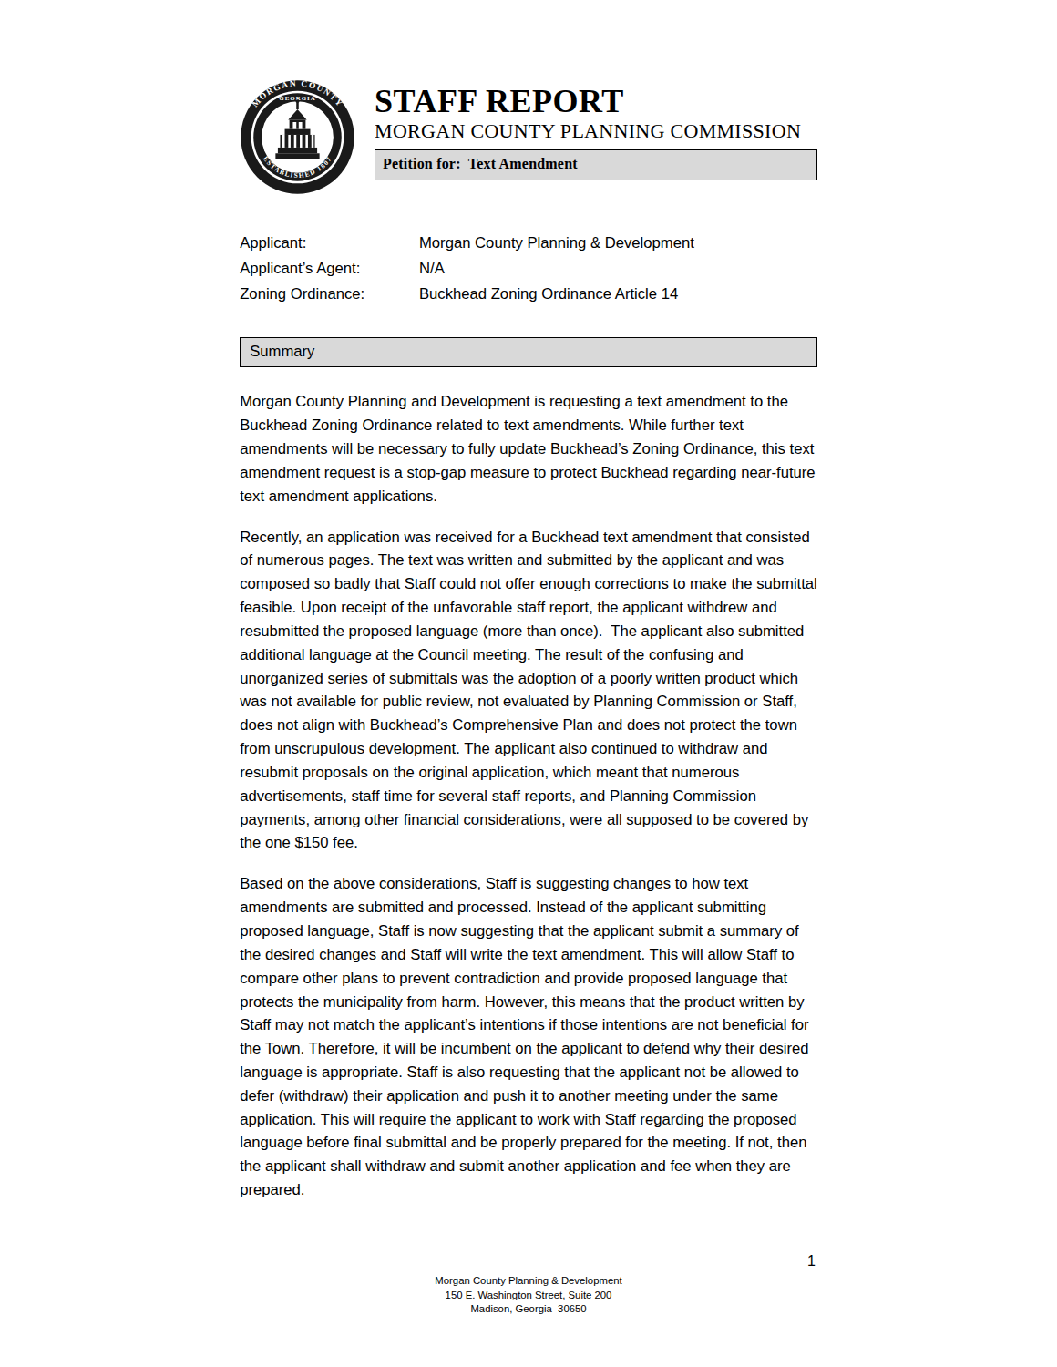MORGAN COUNTY ESTABLISHED 1807 GEORGIA
STAFF REPORT
MORGAN COUNTY PLANNING COMMISSION
Petition for: Text Amendment
| Applicant: | Morgan County Planning & Development |
| Applicant’s Agent: | N/A |
| Zoning Ordinance: | Buckhead Zoning Ordinance Article 14 |
Summary
Morgan County Planning and Development is requesting a text amendment to the Buckhead Zoning Ordinance related to text amendments. While further text amendments will be necessary to fully update Buckhead’s Zoning Ordinance, this text amendment request is a stop-gap measure to protect Buckhead regarding near-future text amendment applications.
Recently, an application was received for a Buckhead text amendment that consisted of numerous pages. The text was written and submitted by the applicant and was composed so badly that Staff could not offer enough corrections to make the submittal feasible. Upon receipt of the unfavorable staff report, the applicant withdrew and resubmitted the proposed language (more than once). The applicant also submitted additional language at the Council meeting. The result of the confusing and unorganized series of submittals was the adoption of a poorly written product which was not available for public review, not evaluated by Planning Commission or Staff, does not align with Buckhead’s Comprehensive Plan and does not protect the town from unscrupulous development. The applicant also continued to withdraw and resubmit proposals on the original application, which meant that numerous advertisements, staff time for several staff reports, and Planning Commission payments, among other financial considerations, were all supposed to be covered by the one $150 fee.
Based on the above considerations, Staff is suggesting changes to how text amendments are submitted and processed. Instead of the applicant submitting proposed language, Staff is now suggesting that the applicant submit a summary of the desired changes and Staff will write the text amendment. This will allow Staff to compare other plans to prevent contradiction and provide proposed language that protects the municipality from harm. However, this means that the product written by Staff may not match the applicant’s intentions if those intentions are not beneficial for the Town. Therefore, it will be incumbent on the applicant to defend why their desired language is appropriate. Staff is also requesting that the applicant not be allowed to defer (withdraw) their application and push it to another meeting under the same application. This will require the applicant to work with Staff regarding the proposed language before final submittal and be properly prepared for the meeting. If not, then the applicant shall withdraw and submit another application and fee when they are prepared.
1
Morgan County Planning & Development
150 E. Washington Street, Suite 200
Madison, Georgia 30650